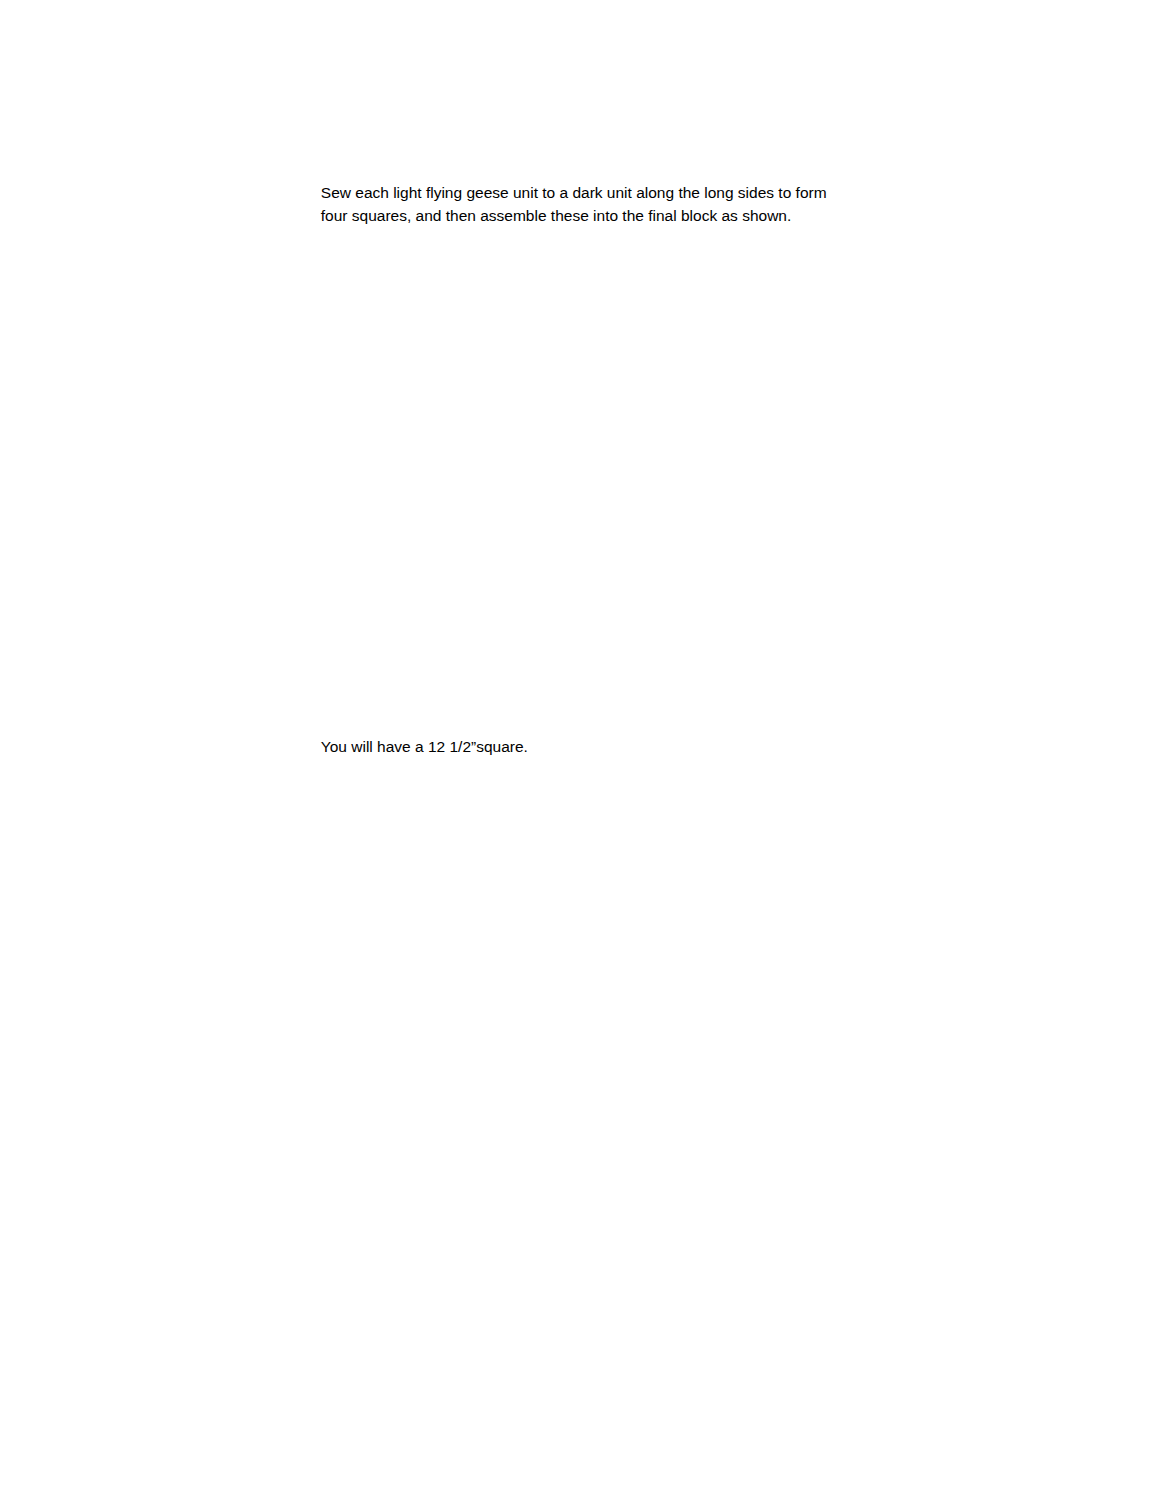Sew each light flying geese unit to a dark unit along the long sides to form four squares, and then assemble these into the final block as shown.
You will have a 12 1/2”square.